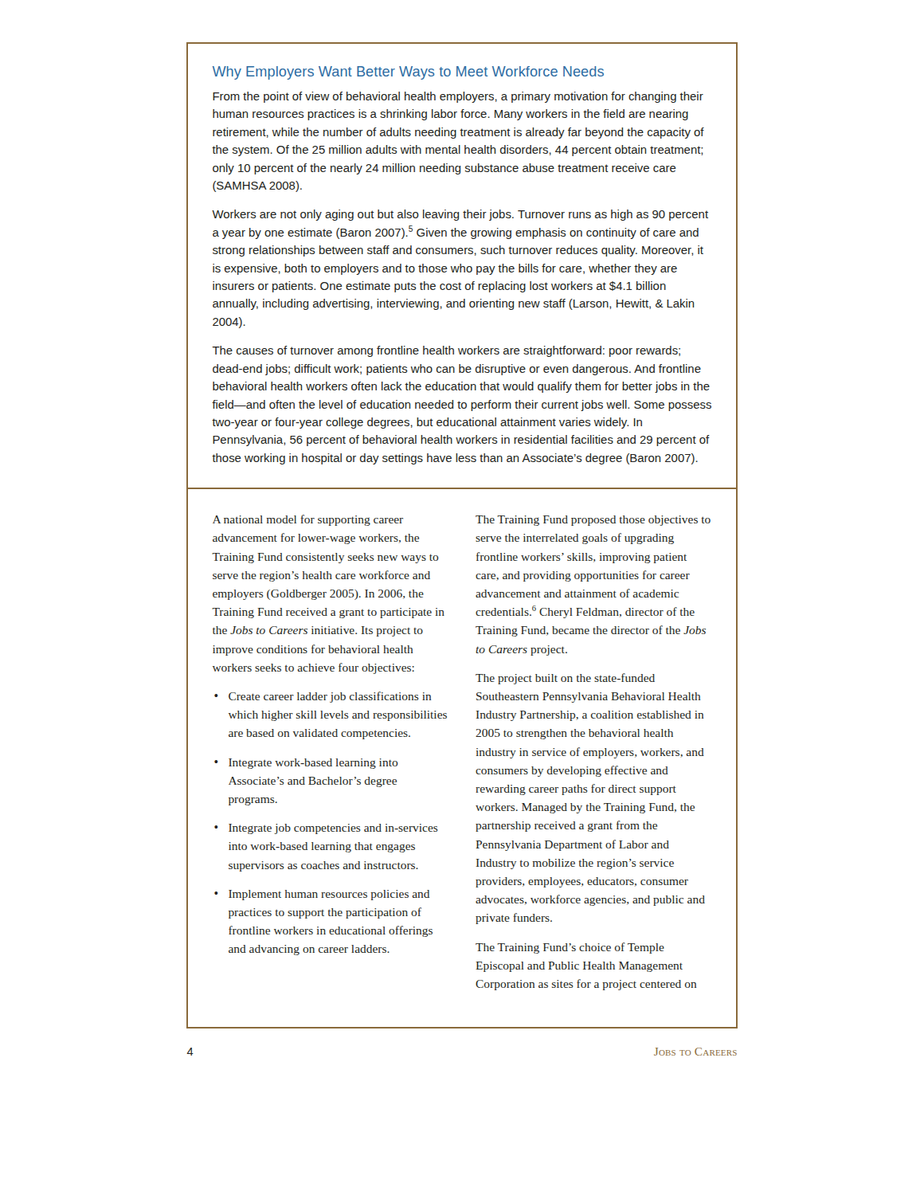Why Employers Want Better Ways to Meet Workforce Needs
From the point of view of behavioral health employers, a primary motivation for changing their human resources practices is a shrinking labor force. Many workers in the field are nearing retirement, while the number of adults needing treatment is already far beyond the capacity of the system. Of the 25 million adults with mental health disorders, 44 percent obtain treatment; only 10 percent of the nearly 24 million needing substance abuse treatment receive care (SAMHSA 2008).
Workers are not only aging out but also leaving their jobs. Turnover runs as high as 90 percent a year by one estimate (Baron 2007).5 Given the growing emphasis on continuity of care and strong relationships between staff and consumers, such turnover reduces quality. Moreover, it is expensive, both to employers and to those who pay the bills for care, whether they are insurers or patients. One estimate puts the cost of replacing lost workers at $4.1 billion annually, including advertising, interviewing, and orienting new staff (Larson, Hewitt, & Lakin 2004).
The causes of turnover among frontline health workers are straightforward: poor rewards; dead-end jobs; difficult work; patients who can be disruptive or even dangerous. And frontline behavioral health workers often lack the education that would qualify them for better jobs in the field—and often the level of education needed to perform their current jobs well. Some possess two-year or four-year college degrees, but educational attainment varies widely. In Pennsylvania, 56 percent of behavioral health workers in residential facilities and 29 percent of those working in hospital or day settings have less than an Associate’s degree (Baron 2007).
A national model for supporting career advancement for lower-wage workers, the Training Fund consistently seeks new ways to serve the region’s health care workforce and employers (Goldberger 2005). In 2006, the Training Fund received a grant to participate in the Jobs to Careers initiative. Its project to improve conditions for behavioral health workers seeks to achieve four objectives:
Create career ladder job classifications in which higher skill levels and responsibilities are based on validated competencies.
Integrate work-based learning into Associate’s and Bachelor’s degree programs.
Integrate job competencies and in-services into work-based learning that engages supervisors as coaches and instructors.
Implement human resources policies and practices to support the participation of frontline workers in educational offerings and advancing on career ladders.
The Training Fund proposed those objectives to serve the interrelated goals of upgrading frontline workers’ skills, improving patient care, and providing opportunities for career advancement and attainment of academic credentials.6 Cheryl Feldman, director of the Training Fund, became the director of the Jobs to Careers project.
The project built on the state-funded Southeastern Pennsylvania Behavioral Health Industry Partnership, a coalition established in 2005 to strengthen the behavioral health industry in service of employers, workers, and consumers by developing effective and rewarding career paths for direct support workers. Managed by the Training Fund, the partnership received a grant from the Pennsylvania Department of Labor and Industry to mobilize the region’s service providers, employees, educators, consumer advocates, workforce agencies, and public and private funders.
The Training Fund’s choice of Temple Episcopal and Public Health Management Corporation as sites for a project centered on
4
Jobs to Careers